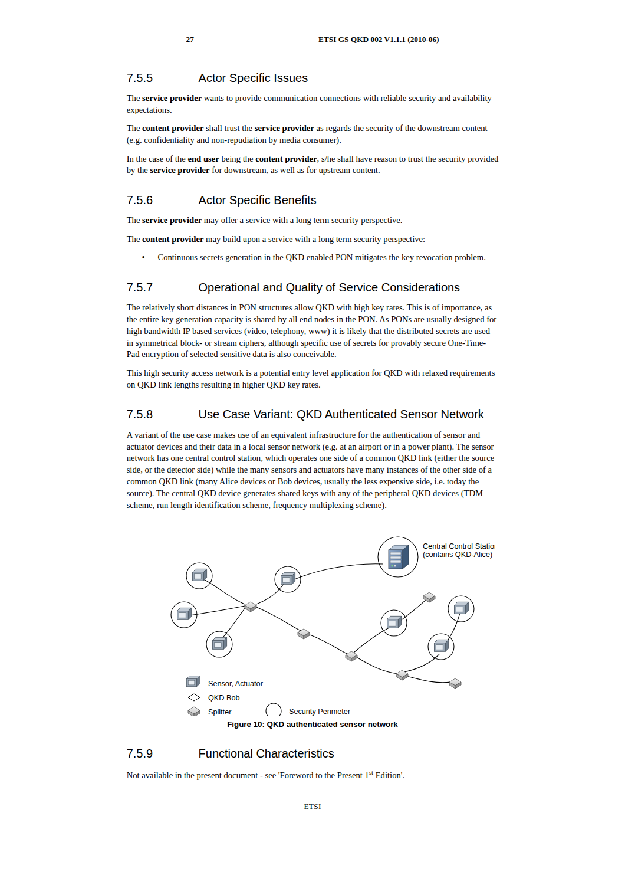27 ETSI GS QKD 002 V1.1.1 (2010-06)
7.5.5 Actor Specific Issues
The service provider wants to provide communication connections with reliable security and availability expectations.
The content provider shall trust the service provider as regards the security of the downstream content (e.g. confidentiality and non-repudiation by media consumer).
In the case of the end user being the content provider, s/he shall have reason to trust the security provided by the service provider for downstream, as well as for upstream content.
7.5.6 Actor Specific Benefits
The service provider may offer a service with a long term security perspective.
The content provider may build upon a service with a long term security perspective:
Continuous secrets generation in the QKD enabled PON mitigates the key revocation problem.
7.5.7 Operational and Quality of Service Considerations
The relatively short distances in PON structures allow QKD with high key rates. This is of importance, as the entire key generation capacity is shared by all end nodes in the PON. As PONs are usually designed for high bandwidth IP based services (video, telephony, www) it is likely that the distributed secrets are used in symmetrical block- or stream ciphers, although specific use of secrets for provably secure One-Time-Pad encryption of selected sensitive data is also conceivable.
This high security access network is a potential entry level application for QKD with relaxed requirements on QKD link lengths resulting in higher QKD key rates.
7.5.8 Use Case Variant: QKD Authenticated Sensor Network
A variant of the use case makes use of an equivalent infrastructure for the authentication of sensor and actuator devices and their data in a local sensor network (e.g. at an airport or in a power plant). The sensor network has one central control station, which operates one side of a common QKD link (either the source side, or the detector side) while the many sensors and actuators have many instances of the other side of a common QKD link (many Alice devices or Bob devices, usually the less expensive side, i.e. today the source). The central QKD device generates shared keys with any of the peripheral QKD devices (TDM scheme, run length identification scheme, frequency multiplexing scheme).
Central Control Station (contains QKD-Alice) Sensor, Actuator QKD Bob Splitter Security Perimeter
Figure 10: QKD authenticated sensor network
7.5.9 Functional Characteristics
Not available in the present document - see 'Foreword to the Present 1st Edition'.
ETSI